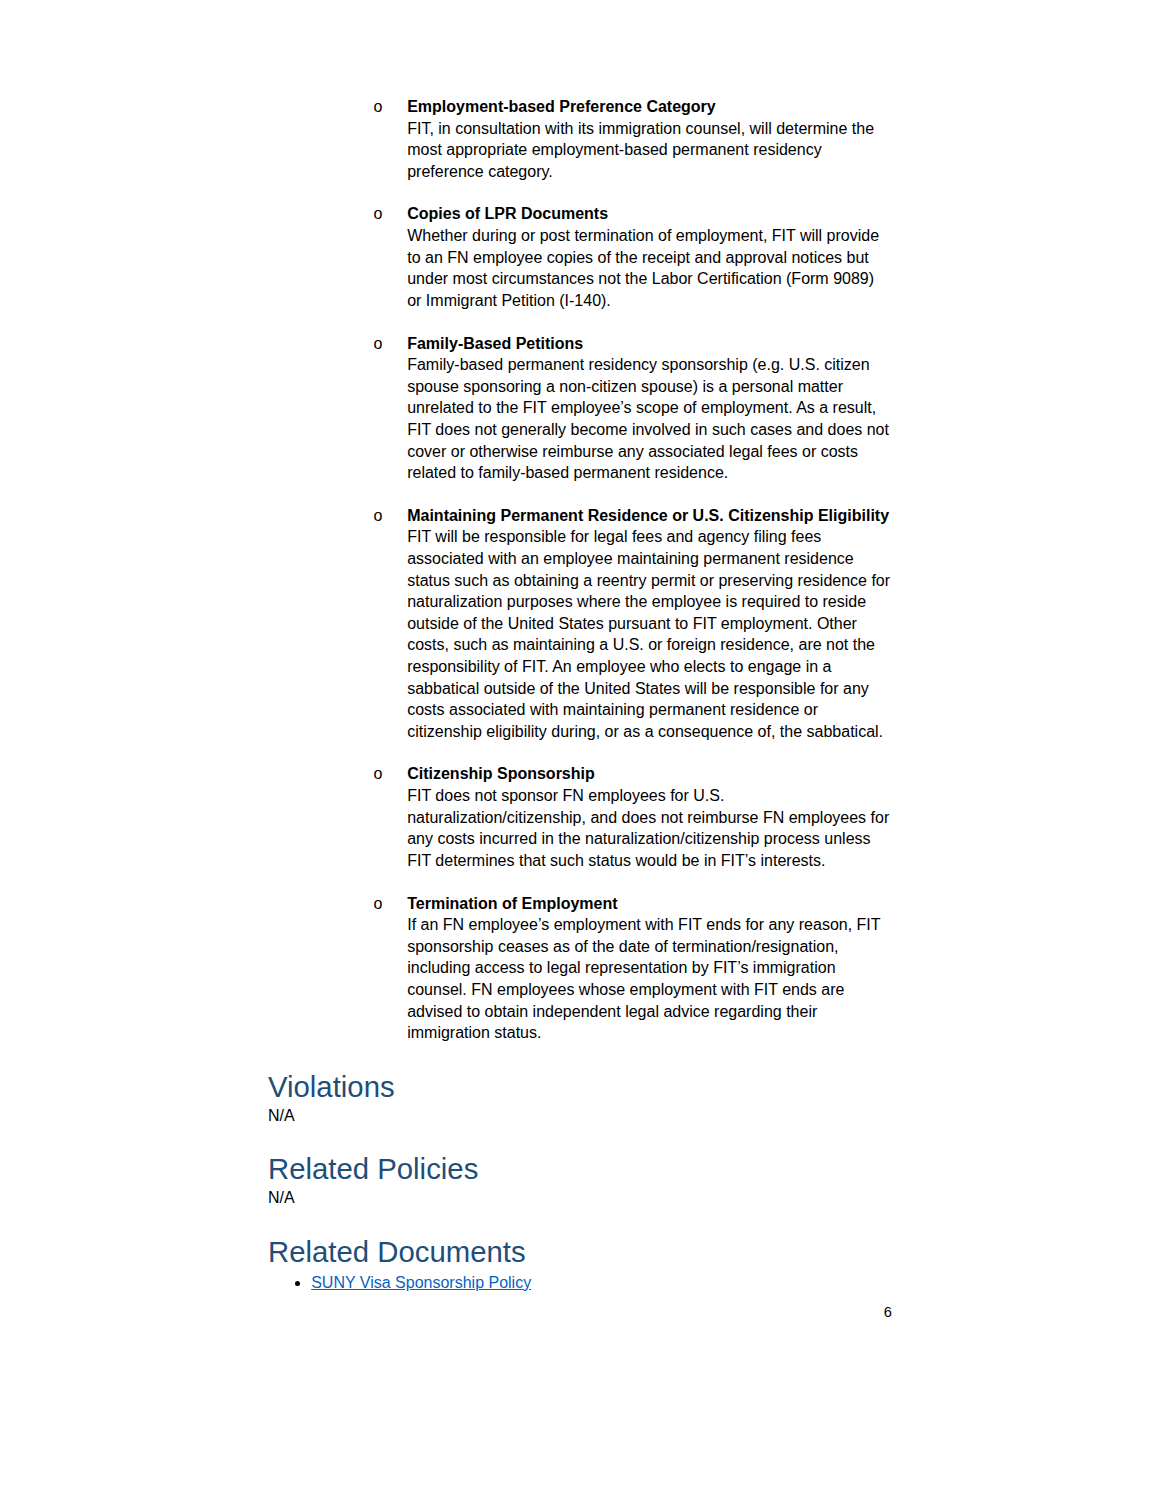o Employment-based Preference Category FIT, in consultation with its immigration counsel, will determine the most appropriate employment-based permanent residency preference category.
o Copies of LPR Documents Whether during or post termination of employment, FIT will provide to an FN employee copies of the receipt and approval notices but under most circumstances not the Labor Certification (Form 9089) or Immigrant Petition (I-140).
o Family-Based Petitions Family-based permanent residency sponsorship (e.g. U.S. citizen spouse sponsoring a non-citizen spouse) is a personal matter unrelated to the FIT employee’s scope of employment. As a result, FIT does not generally become involved in such cases and does not cover or otherwise reimburse any associated legal fees or costs related to family-based permanent residence.
o Maintaining Permanent Residence or U.S. Citizenship Eligibility FIT will be responsible for legal fees and agency filing fees associated with an employee maintaining permanent residence status such as obtaining a reentry permit or preserving residence for naturalization purposes where the employee is required to reside outside of the United States pursuant to FIT employment. Other costs, such as maintaining a U.S. or foreign residence, are not the responsibility of FIT. An employee who elects to engage in a sabbatical outside of the United States will be responsible for any costs associated with maintaining permanent residence or citizenship eligibility during, or as a consequence of, the sabbatical.
o Citizenship Sponsorship FIT does not sponsor FN employees for U.S. naturalization/citizenship, and does not reimburse FN employees for any costs incurred in the naturalization/citizenship process unless FIT determines that such status would be in FIT’s interests.
o Termination of Employment If an FN employee’s employment with FIT ends for any reason, FIT sponsorship ceases as of the date of termination/resignation, including access to legal representation by FIT’s immigration counsel. FN employees whose employment with FIT ends are advised to obtain independent legal advice regarding their immigration status.
Violations
N/A
Related Policies
N/A
Related Documents
SUNY Visa Sponsorship Policy
6